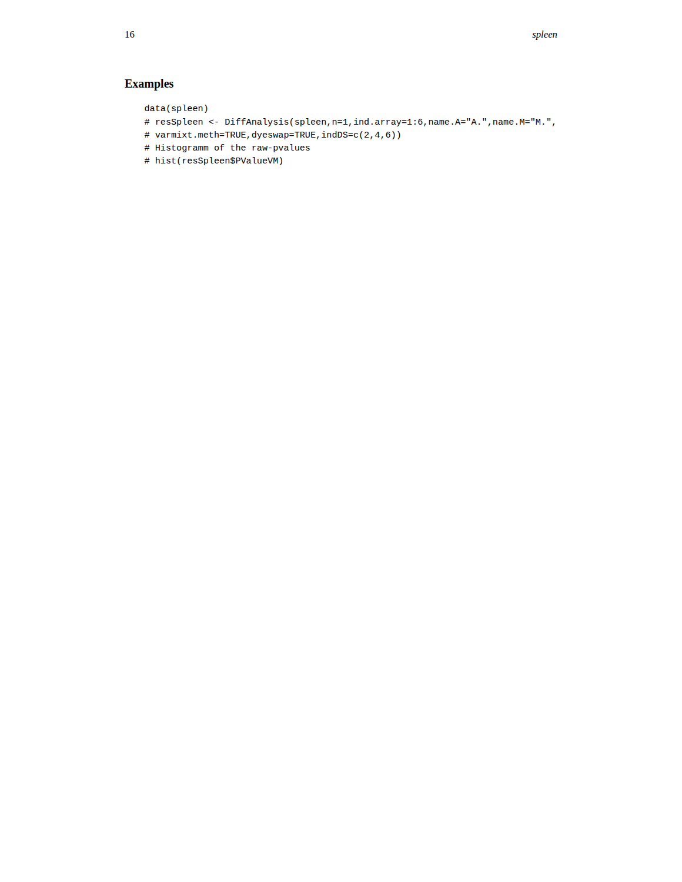16 spleen
Examples
data(spleen)
# resSpleen <- DiffAnalysis(spleen,n=1,ind.array=1:6,name.A="A.",name.M="M.",
# varmixt.meth=TRUE,dyeswap=TRUE,indDS=c(2,4,6))
# Histogramm of the raw-pvalues
# hist(resSpleen$PValueVM)